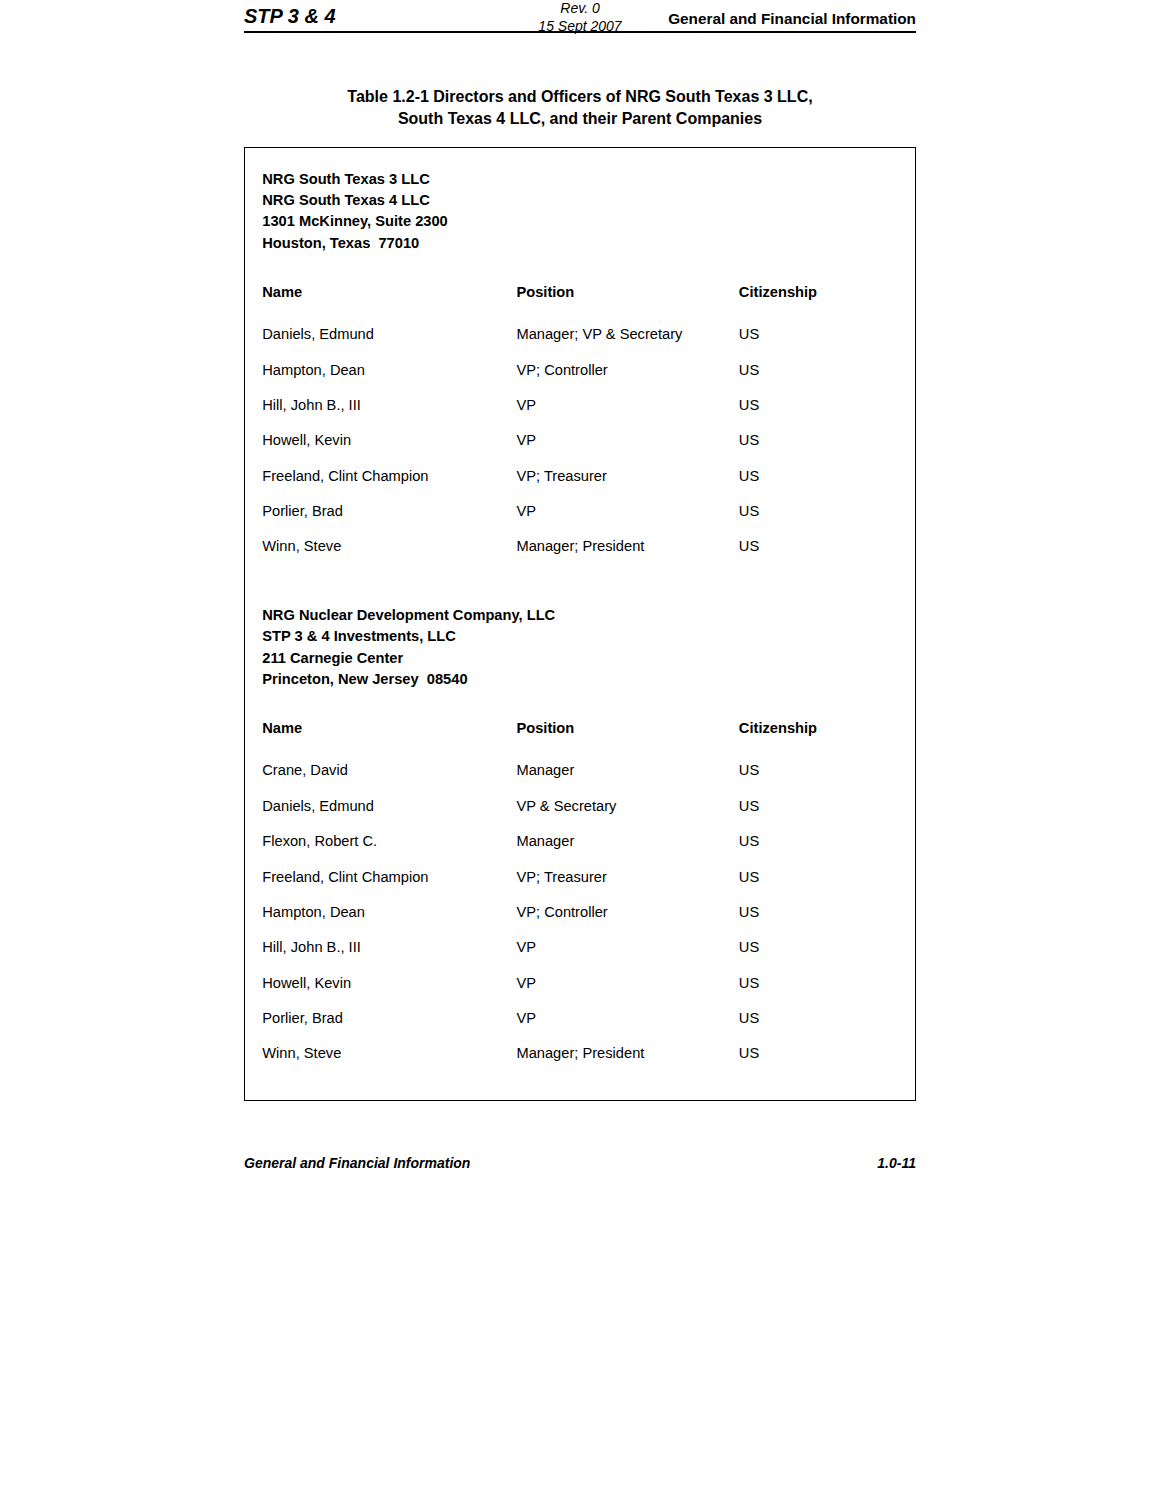Rev. 0
15 Sept 2007
STP 3 & 4
General and Financial Information
Table 1.2-1 Directors and Officers of NRG South Texas 3 LLC,
South Texas 4 LLC, and their Parent Companies
NRG South Texas 3 LLC
NRG South Texas 4 LLC
1301 McKinney, Suite 2300
Houston, Texas 77010
| Name | Position | Citizenship |
| --- | --- | --- |
| Daniels, Edmund | Manager; VP & Secretary | US |
| Hampton, Dean | VP; Controller | US |
| Hill, John B., III | VP | US |
| Howell, Kevin | VP | US |
| Freeland, Clint Champion | VP; Treasurer | US |
| Porlier, Brad | VP | US |
| Winn, Steve | Manager; President | US |
NRG Nuclear Development Company, LLC
STP 3 & 4 Investments, LLC
211 Carnegie Center
Princeton, New Jersey 08540
| Name | Position | Citizenship |
| --- | --- | --- |
| Crane, David | Manager | US |
| Daniels, Edmund | VP & Secretary | US |
| Flexon, Robert C. | Manager | US |
| Freeland, Clint Champion | VP; Treasurer | US |
| Hampton, Dean | VP; Controller | US |
| Hill, John B., III | VP | US |
| Howell, Kevin | VP | US |
| Porlier, Brad | VP | US |
| Winn, Steve | Manager; President | US |
General and Financial Information
1.0-11